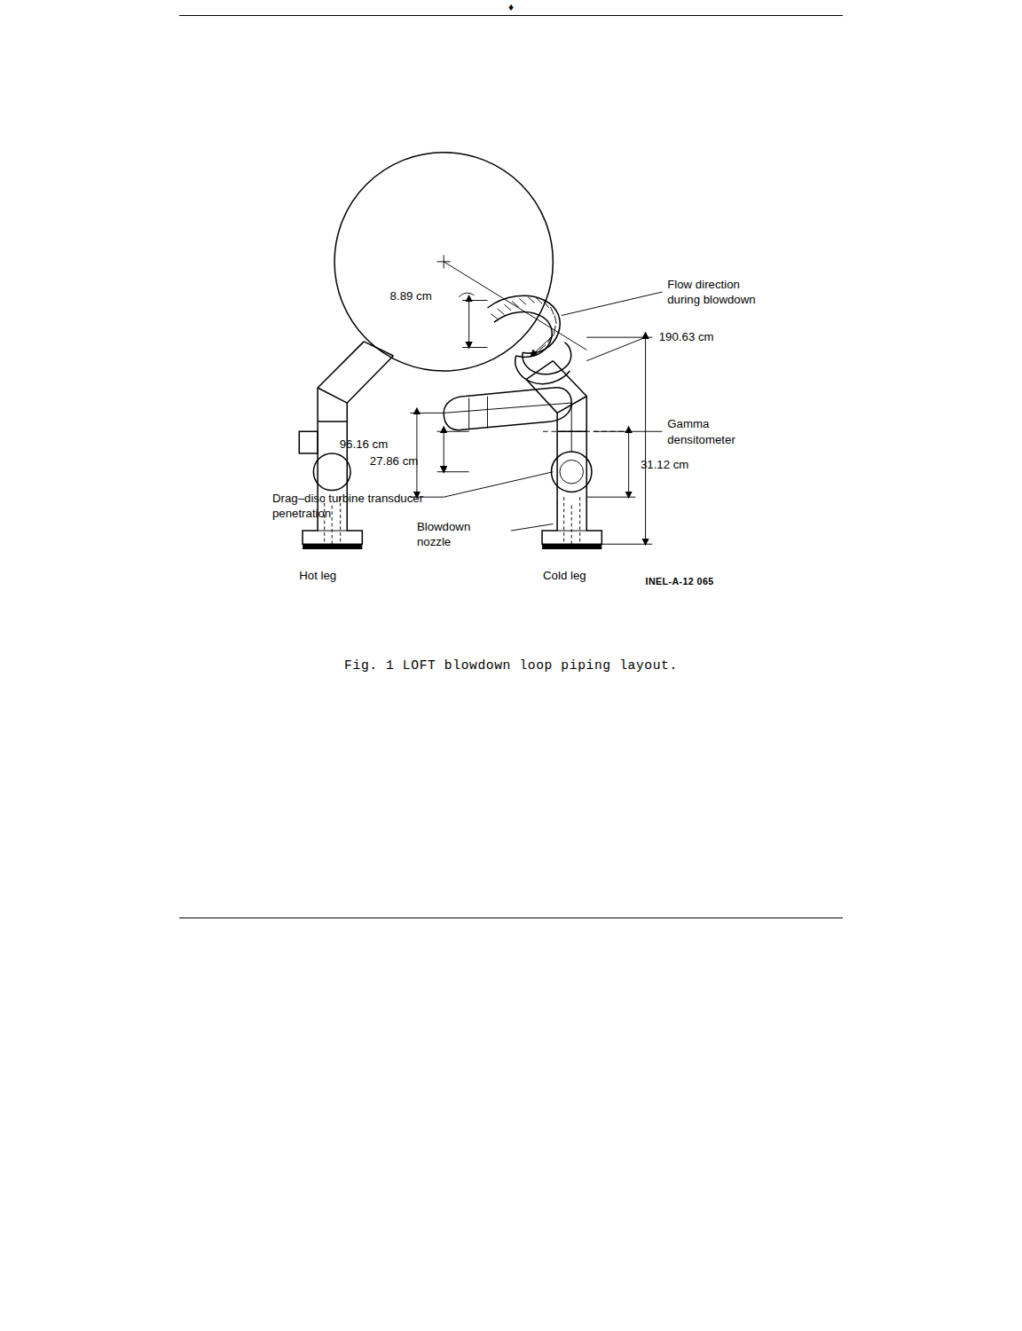♦
8.89 cm Flow direction during blowdown 190.63 cm 96.16 cm 27.86 cm 31.12 cm Gamma densitometer Drag–disc turbine transducer penetration Blowdown nozzle Hot leg Cold leg INEL-A-12 065
Fig. 1 LOFT blowdown loop piping layout.